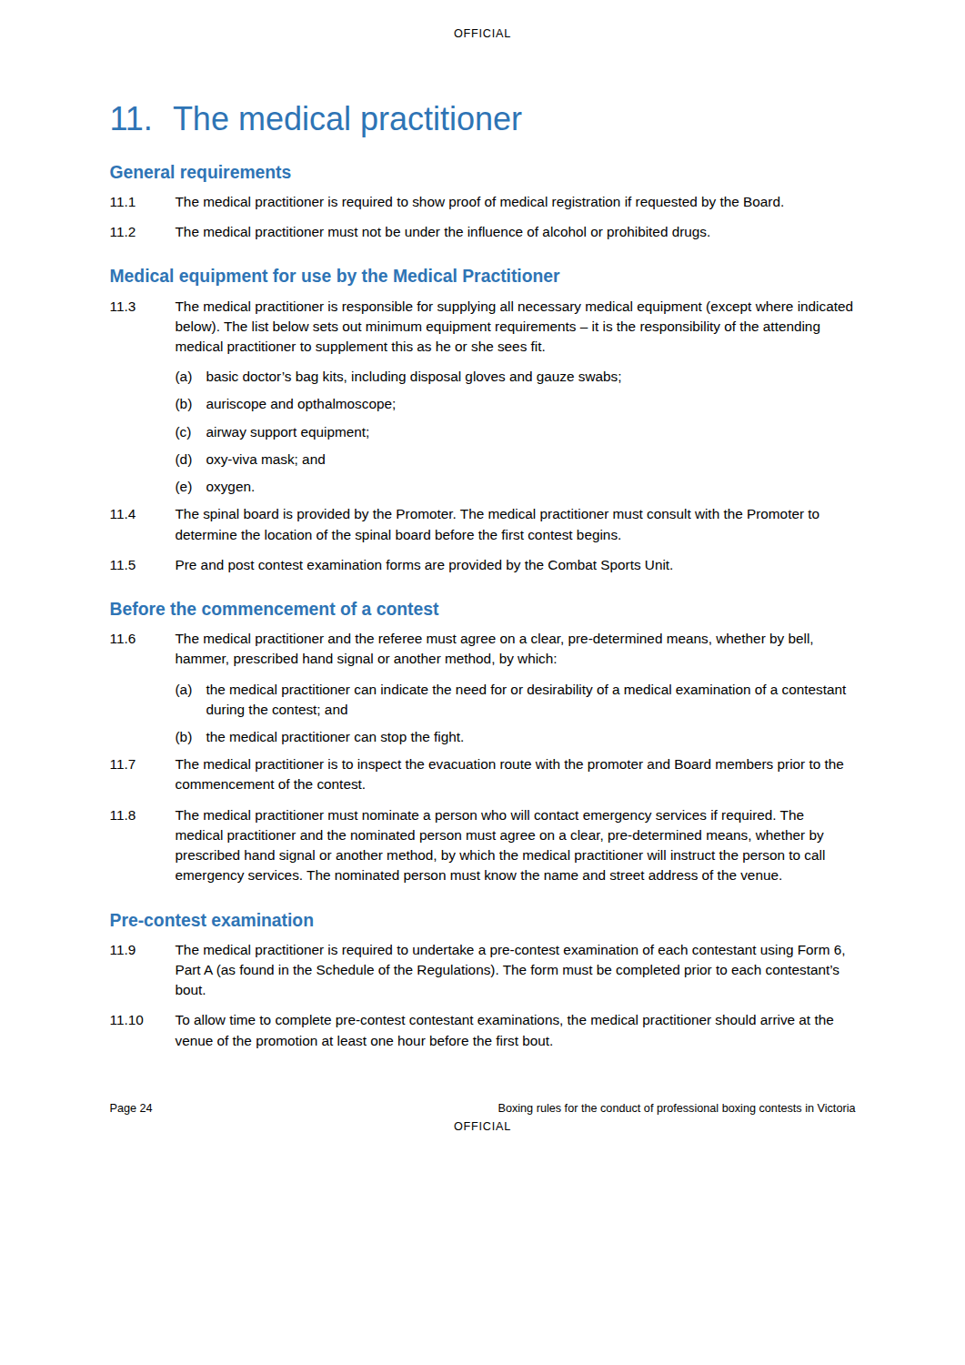OFFICIAL
11. The medical practitioner
General requirements
11.1
The medical practitioner is required to show proof of medical registration if requested by the Board.
11.2
The medical practitioner must not be under the influence of alcohol or prohibited drugs.
Medical equipment for use by the Medical Practitioner
11.3
The medical practitioner is responsible for supplying all necessary medical equipment (except where indicated below). The list below sets out minimum equipment requirements – it is the responsibility of the attending medical practitioner to supplement this as he or she sees fit.
(a) basic doctor’s bag kits, including disposal gloves and gauze swabs;
(b) auriscope and opthalmoscope;
(c) airway support equipment;
(d) oxy-viva mask; and
(e) oxygen.
11.4
The spinal board is provided by the Promoter. The medical practitioner must consult with the Promoter to determine the location of the spinal board before the first contest begins.
11.5
Pre and post contest examination forms are provided by the Combat Sports Unit.
Before the commencement of a contest
11.6
The medical practitioner and the referee must agree on a clear, pre-determined means, whether by bell, hammer, prescribed hand signal or another method, by which:
(a) the medical practitioner can indicate the need for or desirability of a medical examination of a contestant during the contest; and
(b) the medical practitioner can stop the fight.
11.7
The medical practitioner is to inspect the evacuation route with the promoter and Board members prior to the commencement of the contest.
11.8
The medical practitioner must nominate a person who will contact emergency services if required. The medical practitioner and the nominated person must agree on a clear, pre-determined means, whether by prescribed hand signal or another method, by which the medical practitioner will instruct the person to call emergency services. The nominated person must know the name and street address of the venue.
Pre-contest examination
11.9
The medical practitioner is required to undertake a pre-contest examination of each contestant using Form 6, Part A (as found in the Schedule of the Regulations). The form must be completed prior to each contestant’s bout.
11.10
To allow time to complete pre-contest contestant examinations, the medical practitioner should arrive at the venue of the promotion at least one hour before the first bout.
Page 24
Boxing rules for the conduct of professional boxing contests in Victoria
OFFICIAL